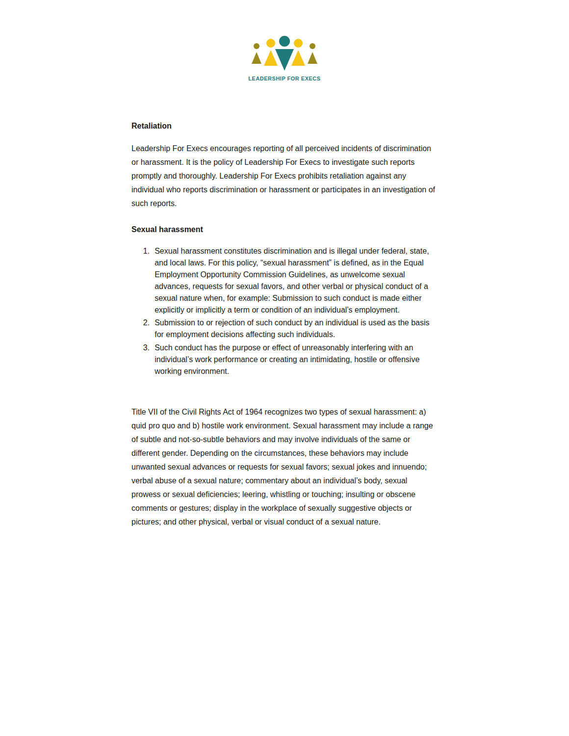LEADERSHIP FOR EXECS
Retaliation
Leadership For Execs encourages reporting of all perceived incidents of discrimination or harassment. It is the policy of Leadership For Execs to investigate such reports promptly and thoroughly. Leadership For Execs prohibits retaliation against any individual who reports discrimination or harassment or participates in an investigation of such reports.
Sexual harassment
Sexual harassment constitutes discrimination and is illegal under federal, state, and local laws. For this policy, “sexual harassment” is defined, as in the Equal Employment Opportunity Commission Guidelines, as unwelcome sexual advances, requests for sexual favors, and other verbal or physical conduct of a sexual nature when, for example: Submission to such conduct is made either explicitly or implicitly a term or condition of an individual’s employment.
Submission to or rejection of such conduct by an individual is used as the basis for employment decisions affecting such individuals.
Such conduct has the purpose or effect of unreasonably interfering with an individual’s work performance or creating an intimidating, hostile or offensive working environment.
Title VII of the Civil Rights Act of 1964 recognizes two types of sexual harassment: a) quid pro quo and b) hostile work environment. Sexual harassment may include a range of subtle and not-so-subtle behaviors and may involve individuals of the same or different gender. Depending on the circumstances, these behaviors may include unwanted sexual advances or requests for sexual favors; sexual jokes and innuendo; verbal abuse of a sexual nature; commentary about an individual’s body, sexual prowess or sexual deficiencies; leering, whistling or touching; insulting or obscene comments or gestures; display in the workplace of sexually suggestive objects or pictures; and other physical, verbal or visual conduct of a sexual nature.